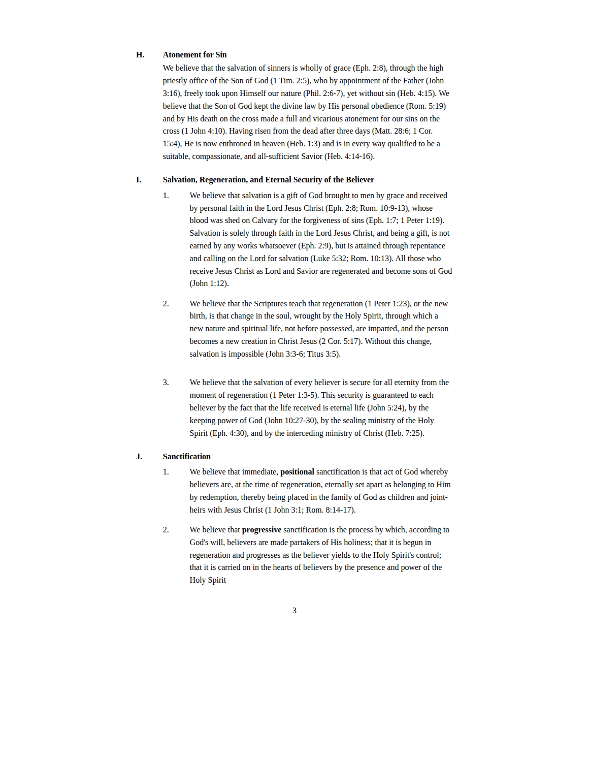H.
Atonement for Sin
We believe that the salvation of sinners is wholly of grace (Eph. 2:8), through the high priestly office of the Son of God (1 Tim. 2:5), who by appointment of the Father (John 3:16), freely took upon Himself our nature (Phil. 2:6-7), yet without sin (Heb. 4:15). We believe that the Son of God kept the divine law by His personal obedience (Rom. 5:19) and by His death on the cross made a full and vicarious atonement for our sins on the cross (1 John 4:10). Having risen from the dead after three days (Matt. 28:6; 1 Cor. 15:4), He is now enthroned in heaven (Heb. 1:3) and is in every way qualified to be a suitable, compassionate, and all-sufficient Savior (Heb. 4:14-16).
I.
Salvation, Regeneration, and Eternal Security of the Believer
1.
We believe that salvation is a gift of God brought to men by grace and received by personal faith in the Lord Jesus Christ (Eph. 2:8; Rom. 10:9-13), whose blood was shed on Calvary for the forgiveness of sins (Eph. 1:7; 1 Peter 1:19). Salvation is solely through faith in the Lord Jesus Christ, and being a gift, is not earned by any works whatsoever (Eph. 2:9), but is attained through repentance and calling on the Lord for salvation (Luke 5:32; Rom. 10:13). All those who receive Jesus Christ as Lord and Savior are regenerated and become sons of God (John 1:12).
2.
We believe that the Scriptures teach that regeneration (1 Peter 1:23), or the new birth, is that change in the soul, wrought by the Holy Spirit, through which a new nature and spiritual life, not before possessed, are imparted, and the person becomes a new creation in Christ Jesus (2 Cor. 5:17). Without this change, salvation is impossible (John 3:3-6; Titus 3:5).
3.
We believe that the salvation of every believer is secure for all eternity from the moment of regeneration (1 Peter 1:3-5). This security is guaranteed to each believer by the fact that the life received is eternal life (John 5:24), by the keeping power of God (John 10:27-30), by the sealing ministry of the Holy Spirit (Eph. 4:30), and by the interceding ministry of Christ (Heb. 7:25).
J.
Sanctification
1.
We believe that immediate, positional sanctification is that act of God whereby believers are, at the time of regeneration, eternally set apart as belonging to Him by redemption, thereby being placed in the family of God as children and joint-heirs with Jesus Christ (1 John 3:1; Rom. 8:14-17).
2.
We believe that progressive sanctification is the process by which, according to God's will, believers are made partakers of His holiness; that it is begun in regeneration and progresses as the believer yields to the Holy Spirit's control; that it is carried on in the hearts of believers by the presence and power of the Holy Spirit
3